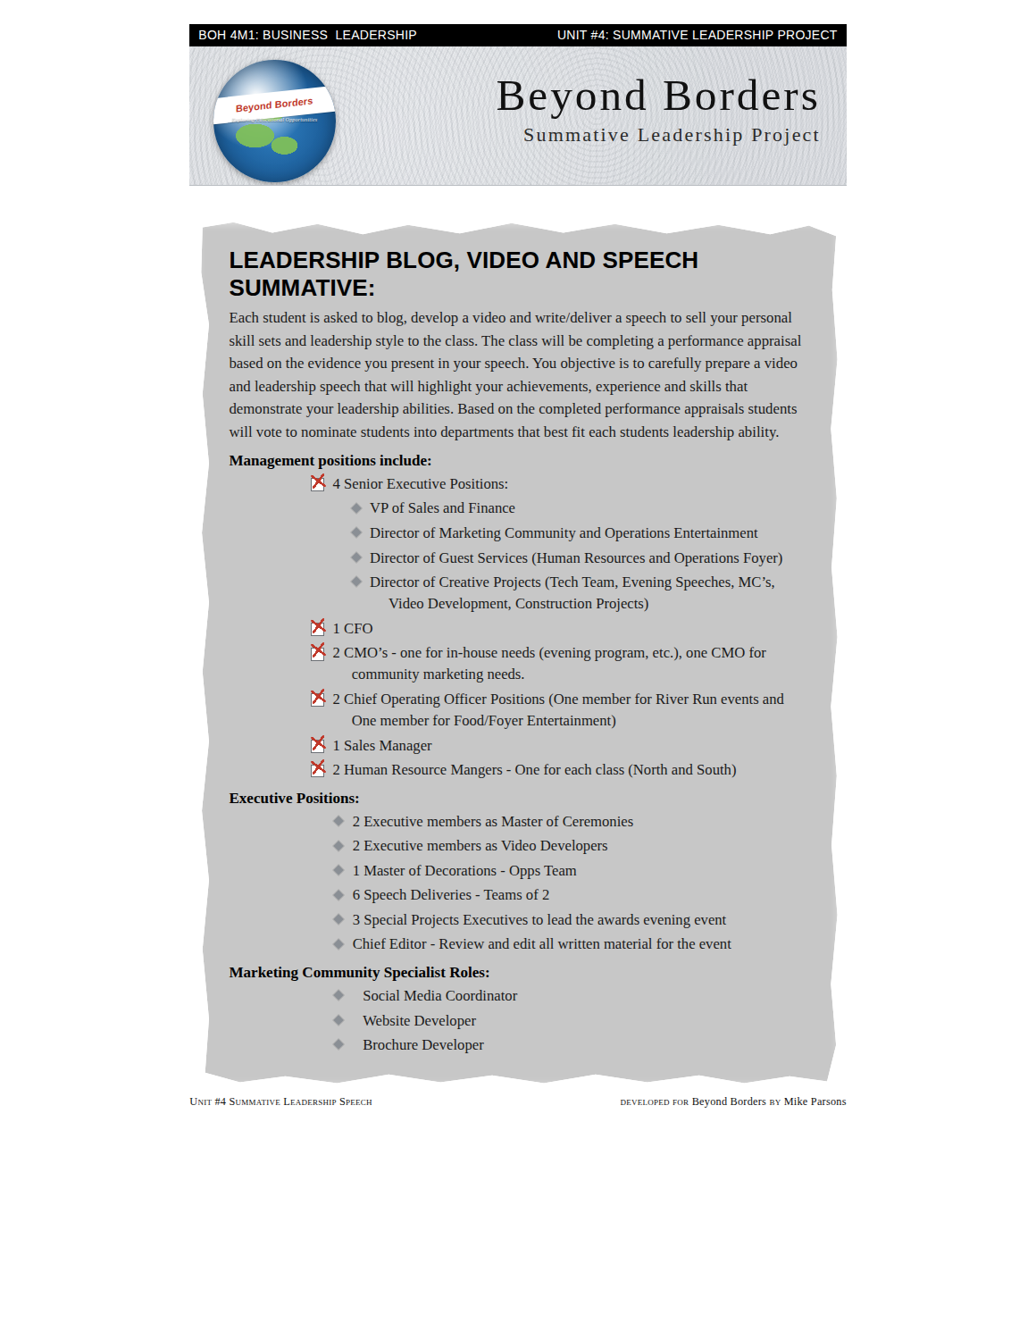BOH 4M1: Business Leadership Unit #4: Summative Leadership Project
Beyond Borders
Exploring Educational Opportunities
Beyond Borders
Summative Leadership Project
Leadership BLOG, VIDEO and SPEECH SUMMATIVE:
Each student is asked to blog, develop a video and write/deliver a speech to sell your personal skill sets and leadership style to the class. The class will be completing a performance appraisal based on the evidence you present in your speech. You objective is to carefully prepare a video and leadership speech that will highlight your achievements, experience and skills that demonstrate your leadership abilities. Based on the completed performance appraisals students will vote to nominate students into departments that best fit each students leadership ability.
Management positions include:
4 Senior Executive Positions:
VP of Sales and Finance
Director of Marketing Community and Operations Entertainment
Director of Guest Services (Human Resources and Operations Foyer)
Director of Creative Projects (Tech Team, Evening Speeches, MC’s, Video Development, Construction Projects)
1 CFO
2 CMO’s - one for in-house needs (evening program, etc.), one CMO for community marketing needs.
2 Chief Operating Officer Positions (One member for River Run events and One member for Food/Foyer Entertainment)
1 Sales Manager
2 Human Resource Mangers - One for each class (North and South)
Executive Positions:
2 Executive members as Master of Ceremonies
2 Executive members as Video Developers
1 Master of Decorations - Opps Team
6 Speech Deliveries - Teams of 2
3 Special Projects Executives to lead the awards evening event
Chief Editor - Review and edit all written material for the event
Marketing Community Specialist Roles:
Social Media Coordinator
Website Developer
Brochure Developer
Unit #4 Summative Leadership Speech
developed for Beyond Borders by Mike Parsons